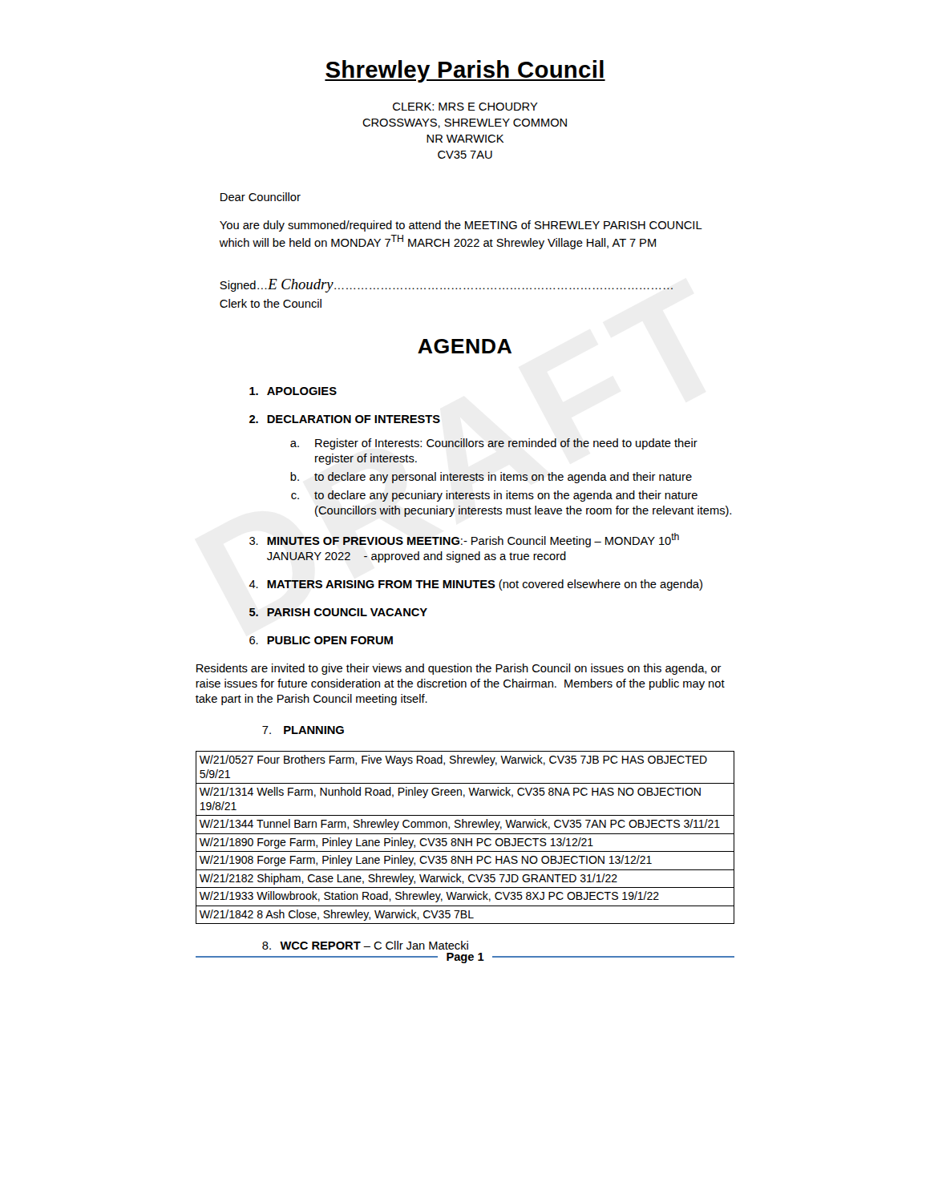DRAFT
Shrewley Parish Council
CLERK: MRS E CHOUDRY
CROSSWAYS, SHREWLEY COMMON
NR WARWICK
CV35 7AU
Dear Councillor
You are duly summoned/required to attend the MEETING of SHREWLEY PARISH COUNCIL which will be held on MONDAY 7TH MARCH 2022 at Shrewley Village Hall, AT 7 PM
Signed…E Choudry……………………………………………………………………………
Clerk to the Council
AGENDA
APOLOGIES
DECLARATION OF INTERESTS
Register of Interests: Councillors are reminded of the need to update their register of interests.
to declare any personal interests in items on the agenda and their nature
to declare any pecuniary interests in items on the agenda and their nature (Councillors with pecuniary interests must leave the room for the relevant items).
MINUTES OF PREVIOUS MEETING:- Parish Council Meeting – MONDAY 10th JANUARY 2022 - approved and signed as a true record
MATTERS ARISING FROM THE MINUTES (not covered elsewhere on the agenda)
PARISH COUNCIL VACANCY
PUBLIC OPEN FORUM
Residents are invited to give their views and question the Parish Council on issues on this agenda, or raise issues for future consideration at the discretion of the Chairman. Members of the public may not take part in the Parish Council meeting itself.
7. PLANNING
| W/21/0527 Four Brothers Farm, Five Ways Road, Shrewley, Warwick, CV35 7JB PC HAS OBJECTED 5/9/21 |
| W/21/1314 Wells Farm, Nunhold Road, Pinley Green, Warwick, CV35 8NA PC HAS NO OBJECTION 19/8/21 |
| W/21/1344 Tunnel Barn Farm, Shrewley Common, Shrewley, Warwick, CV35 7AN PC OBJECTS 3/11/21 |
| W/21/1890 Forge Farm, Pinley Lane Pinley, CV35 8NH PC OBJECTS 13/12/21 |
| W/21/1908 Forge Farm, Pinley Lane Pinley, CV35 8NH PC HAS NO OBJECTION 13/12/21 |
| W/21/2182 Shipham, Case Lane, Shrewley, Warwick, CV35 7JD GRANTED 31/1/22 |
| W/21/1933 Willowbrook, Station Road, Shrewley, Warwick, CV35 8XJ PC OBJECTS 19/1/22 |
| W/21/1842 8 Ash Close, Shrewley, Warwick, CV35 7BL |
8. WCC REPORT – C Cllr Jan Matecki
Page 1